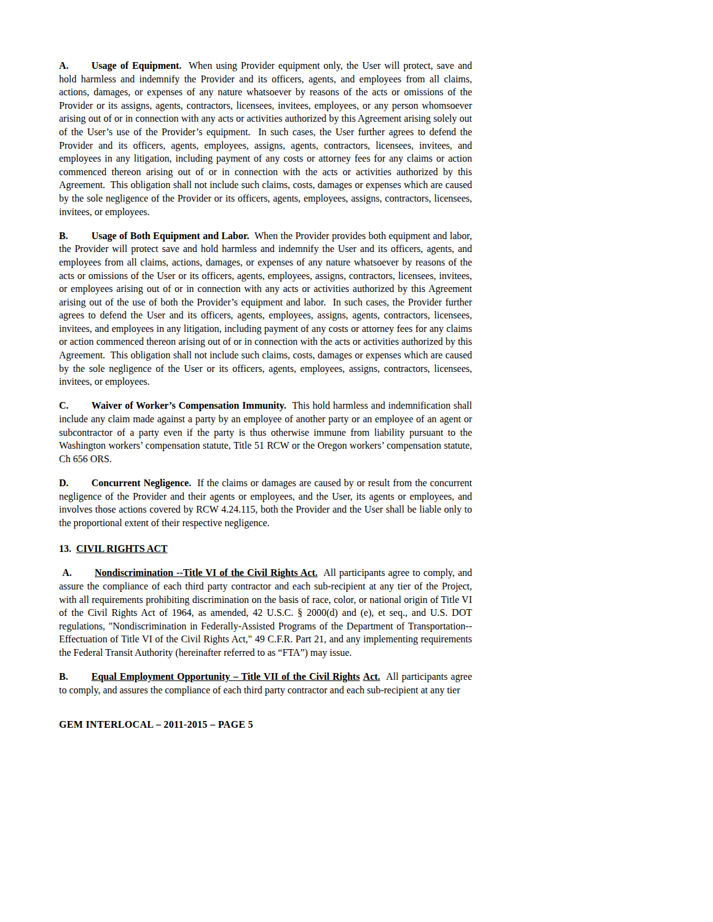A. Usage of Equipment. When using Provider equipment only, the User will protect, save and hold harmless and indemnify the Provider and its officers, agents, and employees from all claims, actions, damages, or expenses of any nature whatsoever by reasons of the acts or omissions of the Provider or its assigns, agents, contractors, licensees, invitees, employees, or any person whomsoever arising out of or in connection with any acts or activities authorized by this Agreement arising solely out of the User’s use of the Provider’s equipment. In such cases, the User further agrees to defend the Provider and its officers, agents, employees, assigns, agents, contractors, licensees, invitees, and employees in any litigation, including payment of any costs or attorney fees for any claims or action commenced thereon arising out of or in connection with the acts or activities authorized by this Agreement. This obligation shall not include such claims, costs, damages or expenses which are caused by the sole negligence of the Provider or its officers, agents, employees, assigns, contractors, licensees, invitees, or employees.
B. Usage of Both Equipment and Labor. When the Provider provides both equipment and labor, the Provider will protect save and hold harmless and indemnify the User and its officers, agents, and employees from all claims, actions, damages, or expenses of any nature whatsoever by reasons of the acts or omissions of the User or its officers, agents, employees, assigns, contractors, licensees, invitees, or employees arising out of or in connection with any acts or activities authorized by this Agreement arising out of the use of both the Provider’s equipment and labor. In such cases, the Provider further agrees to defend the User and its officers, agents, employees, assigns, agents, contractors, licensees, invitees, and employees in any litigation, including payment of any costs or attorney fees for any claims or action commenced thereon arising out of or in connection with the acts or activities authorized by this Agreement. This obligation shall not include such claims, costs, damages or expenses which are caused by the sole negligence of the User or its officers, agents, employees, assigns, contractors, licensees, invitees, or employees.
C. Waiver of Worker’s Compensation Immunity. This hold harmless and indemnification shall include any claim made against a party by an employee of another party or an employee of an agent or subcontractor of a party even if the party is thus otherwise immune from liability pursuant to the Washington workers’ compensation statute, Title 51 RCW or the Oregon workers’ compensation statute, Ch 656 ORS.
D. Concurrent Negligence. If the claims or damages are caused by or result from the concurrent negligence of the Provider and their agents or employees, and the User, its agents or employees, and involves those actions covered by RCW 4.24.115, both the Provider and the User shall be liable only to the proportional extent of their respective negligence.
13. CIVIL RIGHTS ACT
A. Nondiscrimination --Title VI of the Civil Rights Act. All participants agree to comply, and assure the compliance of each third party contractor and each sub-recipient at any tier of the Project, with all requirements prohibiting discrimination on the basis of race, color, or national origin of Title VI of the Civil Rights Act of 1964, as amended, 42 U.S.C. § 2000(d) and (e), et seq., and U.S. DOT regulations, "Nondiscrimination in Federally-Assisted Programs of the Department of Transportation--Effectuation of Title VI of the Civil Rights Act," 49 C.F.R. Part 21, and any implementing requirements the Federal Transit Authority (hereinafter referred to as “FTA”) may issue.
B. Equal Employment Opportunity – Title VII of the Civil Rights Act. All participants agree to comply, and assures the compliance of each third party contractor and each sub-recipient at any tier
GEM INTERLOCAL – 2011-2015 – PAGE 5